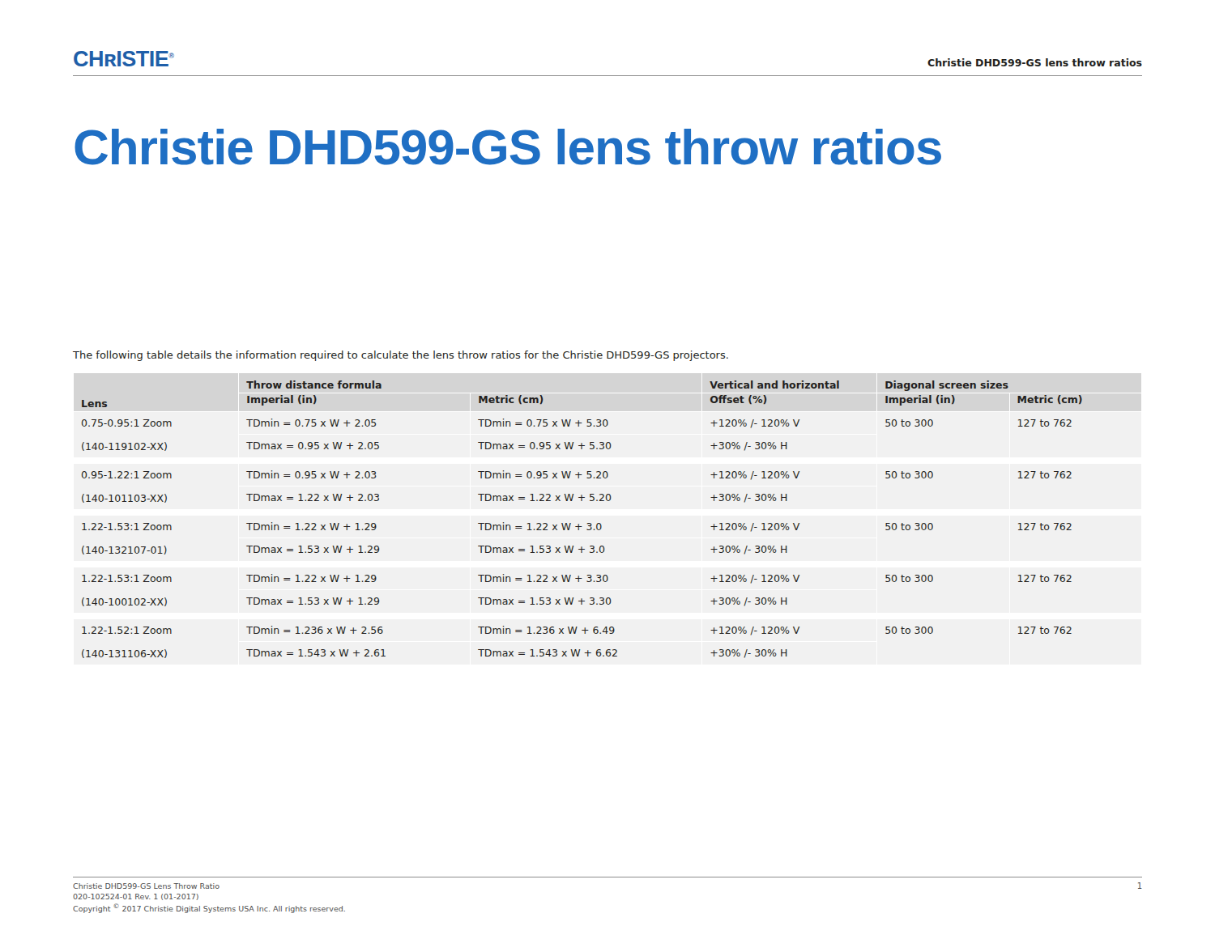CHʀ ISTIE®
Christie DHD599-GS lens throw ratios
Christie DHD599-GS lens throw ratios
The following table details the information required to calculate the lens throw ratios for the Christie DHD599-GS projectors.
| Lens | Throw distance formula | Vertical and horizontal | Diagonal screen sizes |
| --- | --- | --- | --- |
| Imperial (in) | Metric (cm) | Offset (%) | Imperial (in) | Metric (cm) |
| 0.75-0.95:1 Zoom (140-119102-XX) | TDmin = 0.75 x W + 2.05 | TDmin = 0.75 x W + 5.30 | +120% /- 120% V | 50 to 300 | 127 to 762 |
| TDmax = 0.95 x W + 2.05 | TDmax = 0.95 x W + 5.30 | +30% /- 30% H |
| 0.95-1.22:1 Zoom (140-101103-XX) | TDmin = 0.95 x W + 2.03 | TDmin = 0.95 x W + 5.20 | +120% /- 120% V | 50 to 300 | 127 to 762 |
| TDmax = 1.22 x W + 2.03 | TDmax = 1.22 x W + 5.20 | +30% /- 30% H |
| 1.22-1.53:1 Zoom (140-132107-01) | TDmin = 1.22 x W + 1.29 | TDmin = 1.22 x W + 3.0 | +120% /- 120% V | 50 to 300 | 127 to 762 |
| TDmax = 1.53 x W + 1.29 | TDmax = 1.53 x W + 3.0 | +30% /- 30% H |
| 1.22-1.53:1 Zoom (140-100102-XX) | TDmin = 1.22 x W + 1.29 | TDmin = 1.22 x W + 3.30 | +120% /- 120% V | 50 to 300 | 127 to 762 |
| TDmax = 1.53 x W + 1.29 | TDmax = 1.53 x W + 3.30 | +30% /- 30% H |
| 1.22-1.52:1 Zoom (140-131106-XX) | TDmin = 1.236 x W + 2.56 | TDmin = 1.236 x W + 6.49 | +120% /- 120% V | 50 to 300 | 127 to 762 |
| TDmax = 1.543 x W + 2.61 | TDmax = 1.543 x W + 6.62 | +30% /- 30% H |
Christie DHD599-GS Lens Throw Ratio
020-102524-01 Rev. 1 (01-2017)
Copyright © 2017 Christie Digital Systems USA Inc. All rights reserved.
1